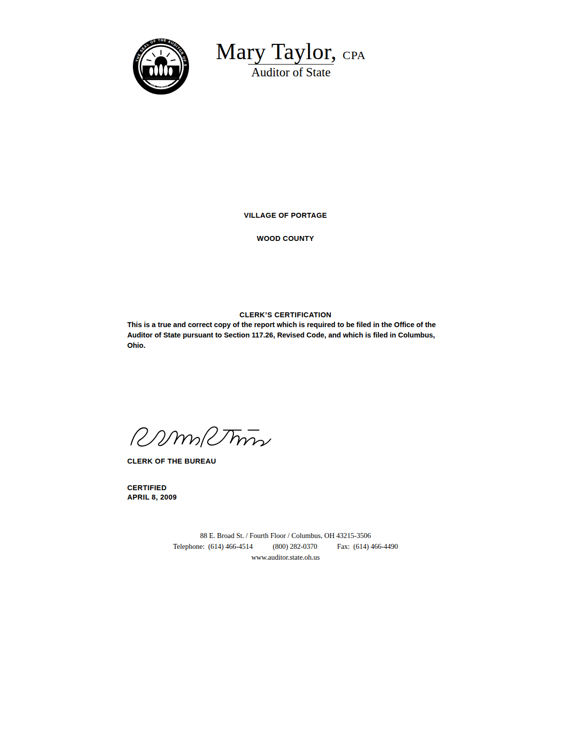THE SEAL OF THE AUDITOR OF STATE OF OHIO
Mary Taylor, CPA
Auditor of State
VILLAGE OF PORTAGE
WOOD COUNTY
CLERK’S CERTIFICATION
This is a true and correct copy of the report which is required to be filed in the Office of the Auditor of State pursuant to Section 117.26, Revised Code, and which is filed in Columbus, Ohio.
CLERK OF THE BUREAU
CERTIFIED
APRIL 8, 2009
88 E. Broad St. / Fourth Floor / Columbus, OH 43215-3506
Telephone: (614) 466-4514 (800) 282-0370 Fax: (614) 466-4490
www.auditor.state.oh.us